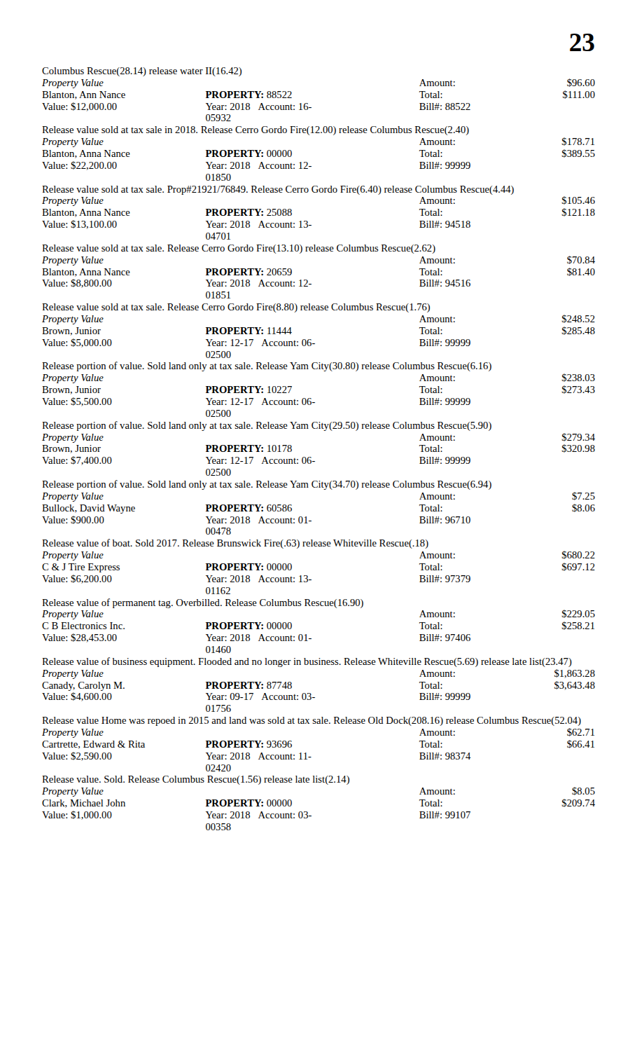23
Columbus Rescue(28.14) release water II(16.42)
| Property Value | | | Amount: | $96.60 |
| Blanton, Ann Nance | PROPERTY: 88522 | | Total: | $111.00 |
| Value: $12,000.00 | Year: 2018 Account: 16-05932 | | Bill#: 88522 | |
Release value sold at tax sale in 2018. Release Cerro Gordo Fire(12.00) release Columbus Rescue(2.40)
| Property Value | | | Amount: | $178.71 |
| Blanton, Anna Nance | PROPERTY: 00000 | | Total: | $389.55 |
| Value: $22,200.00 | Year: 2018 Account: 12-01850 | | Bill#: 99999 | |
Release value sold at tax sale. Prop#21921/76849. Release Cerro Gordo Fire(6.40) release Columbus Rescue(4.44)
| Property Value | | | Amount: | $105.46 |
| Blanton, Anna Nance | PROPERTY: 25088 | | Total: | $121.18 |
| Value: $13,100.00 | Year: 2018 Account: 13-04701 | | Bill#: 94518 | |
Release value sold at tax sale. Release Cerro Gordo Fire(13.10) release Columbus Rescue(2.62)
| Property Value | | | Amount: | $70.84 |
| Blanton, Anna Nance | PROPERTY: 20659 | | Total: | $81.40 |
| Value: $8,800.00 | Year: 2018 Account: 12-01851 | | Bill#: 94516 | |
Release value sold at tax sale. Release Cerro Gordo Fire(8.80) release Columbus Rescue(1.76)
| Property Value | | | Amount: | $248.52 |
| Brown, Junior | PROPERTY: 11444 | | Total: | $285.48 |
| Value: $5,000.00 | Year: 12-17 Account: 06-02500 | | Bill#: 99999 | |
Release portion of value. Sold land only at tax sale. Release Yam City(30.80) release Columbus Rescue(6.16)
| Property Value | | | Amount: | $238.03 |
| Brown, Junior | PROPERTY: 10227 | | Total: | $273.43 |
| Value: $5,500.00 | Year: 12-17 Account: 06-02500 | | Bill#: 99999 | |
Release portion of value. Sold land only at tax sale. Release Yam City(29.50) release Columbus Rescue(5.90)
| Property Value | | | Amount: | $279.34 |
| Brown, Junior | PROPERTY: 10178 | | Total: | $320.98 |
| Value: $7,400.00 | Year: 12-17 Account: 06-02500 | | Bill#: 99999 | |
Release portion of value. Sold land only at tax sale. Release Yam City(34.70) release Columbus Rescue(6.94)
| Property Value | | | Amount: | $7.25 |
| Bullock, David Wayne | PROPERTY: 60586 | | Total: | $8.06 |
| Value: $900.00 | Year: 2018 Account: 01-00478 | | Bill#: 96710 | |
Release value of boat. Sold 2017. Release Brunswick Fire(.63) release Whiteville Rescue(.18)
| Property Value | | | Amount: | $680.22 |
| C & J Tire Express | PROPERTY: 00000 | | Total: | $697.12 |
| Value: $6,200.00 | Year: 2018 Account: 13-01162 | | Bill#: 97379 | |
Release value of permanent tag. Overbilled. Release Columbus Rescue(16.90)
| Property Value | | | Amount: | $229.05 |
| C B Electronics Inc. | PROPERTY: 00000 | | Total: | $258.21 |
| Value: $28,453.00 | Year: 2018 Account: 01-01460 | | Bill#: 97406 | |
Release value of business equipment. Flooded and no longer in business. Release Whiteville Rescue(5.69) release late list(23.47)
| Property Value | | | Amount: | $1,863.28 |
| Canady, Carolyn M. | PROPERTY: 87748 | | Total: | $3,643.48 |
| Value: $4,600.00 | Year: 09-17 Account: 03-01756 | | Bill#: 99999 | |
Release value Home was repoed in 2015 and land was sold at tax sale. Release Old Dock(208.16) release Columbus Rescue(52.04)
| Property Value | | | Amount: | $62.71 |
| Cartrette, Edward & Rita | PROPERTY: 93696 | | Total: | $66.41 |
| Value: $2,590.00 | Year: 2018 Account: 11-02420 | | Bill#: 98374 | |
Release value. Sold. Release Columbus Rescue(1.56) release late list(2.14)
| Property Value | | | Amount: | $8.05 |
| Clark, Michael John | PROPERTY: 00000 | | Total: | $209.74 |
| Value: $1,000.00 | Year: 2018 Account: 03-00358 | | Bill#: 99107 | |